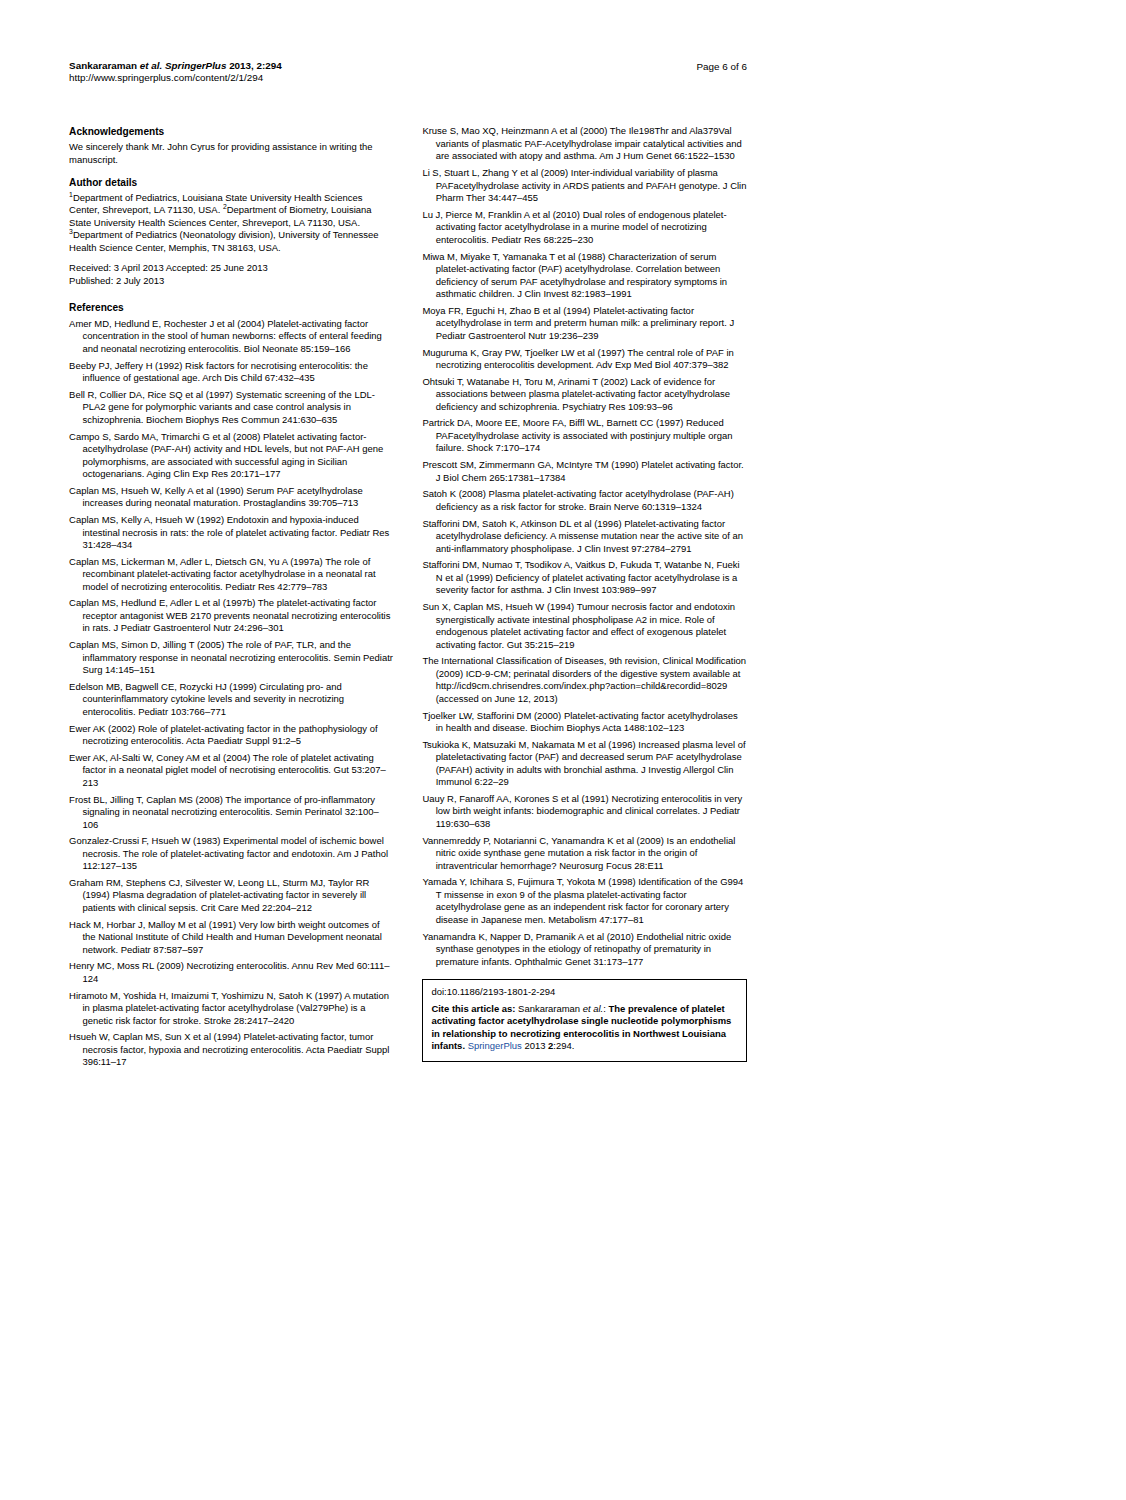Sankararaman et al. SpringerPlus 2013, 2:294
http://www.springerplus.com/content/2/1/294
Page 6 of 6
Acknowledgements
We sincerely thank Mr. John Cyrus for providing assistance in writing the manuscript.
Author details
1Department of Pediatrics, Louisiana State University Health Sciences Center, Shreveport, LA 71130, USA. 2Department of Biometry, Louisiana State University Health Sciences Center, Shreveport, LA 71130, USA. 3Department of Pediatrics (Neonatology division), University of Tennessee Health Science Center, Memphis, TN 38163, USA.
Received: 3 April 2013 Accepted: 25 June 2013
Published: 2 July 2013
References
Amer MD, Hedlund E, Rochester J et al (2004) Platelet-activating factor concentration in the stool of human newborns: effects of enteral feeding and neonatal necrotizing enterocolitis. Biol Neonate 85:159–166
Beeby PJ, Jeffery H (1992) Risk factors for necrotising enterocolitis: the influence of gestational age. Arch Dis Child 67:432–435
Bell R, Collier DA, Rice SQ et al (1997) Systematic screening of the LDL-PLA2 gene for polymorphic variants and case control analysis in schizophrenia. Biochem Biophys Res Commun 241:630–635
Campo S, Sardo MA, Trimarchi G et al (2008) Platelet activating factor-acetylhydrolase (PAF-AH) activity and HDL levels, but not PAF-AH gene polymorphisms, are associated with successful aging in Sicilian octogenarians. Aging Clin Exp Res 20:171–177
Caplan MS, Hsueh W, Kelly A et al (1990) Serum PAF acetylhydrolase increases during neonatal maturation. Prostaglandins 39:705–713
Caplan MS, Kelly A, Hsueh W (1992) Endotoxin and hypoxia-induced intestinal necrosis in rats: the role of platelet activating factor. Pediatr Res 31:428–434
Caplan MS, Lickerman M, Adler L, Dietsch GN, Yu A (1997a) The role of recombinant platelet-activating factor acetylhydrolase in a neonatal rat model of necrotizing enterocolitis. Pediatr Res 42:779–783
Caplan MS, Hedlund E, Adler L et al (1997b) The platelet-activating factor receptor antagonist WEB 2170 prevents neonatal necrotizing enterocolitis in rats. J Pediatr Gastroenterol Nutr 24:296–301
Caplan MS, Simon D, Jilling T (2005) The role of PAF, TLR, and the inflammatory response in neonatal necrotizing enterocolitis. Semin Pediatr Surg 14:145–151
Edelson MB, Bagwell CE, Rozycki HJ (1999) Circulating pro- and counterinflammatory cytokine levels and severity in necrotizing enterocolitis. Pediatr 103:766–771
Ewer AK (2002) Role of platelet-activating factor in the pathophysiology of necrotizing enterocolitis. Acta Paediatr Suppl 91:2–5
Ewer AK, Al-Salti W, Coney AM et al (2004) The role of platelet activating factor in a neonatal piglet model of necrotising enterocolitis. Gut 53:207–213
Frost BL, Jilling T, Caplan MS (2008) The importance of pro-inflammatory signaling in neonatal necrotizing enterocolitis. Semin Perinatol 32:100–106
Gonzalez-Crussi F, Hsueh W (1983) Experimental model of ischemic bowel necrosis. The role of platelet-activating factor and endotoxin. Am J Pathol 112:127–135
Graham RM, Stephens CJ, Silvester W, Leong LL, Sturm MJ, Taylor RR (1994) Plasma degradation of platelet-activating factor in severely ill patients with clinical sepsis. Crit Care Med 22:204–212
Hack M, Horbar J, Malloy M et al (1991) Very low birth weight outcomes of the National Institute of Child Health and Human Development neonatal network. Pediatr 87:587–597
Henry MC, Moss RL (2009) Necrotizing enterocolitis. Annu Rev Med 60:111–124
Hiramoto M, Yoshida H, Imaizumi T, Yoshimizu N, Satoh K (1997) A mutation in plasma platelet-activating factor acetylhydrolase (Val279Phe) is a genetic risk factor for stroke. Stroke 28:2417–2420
Hsueh W, Caplan MS, Sun X et al (1994) Platelet-activating factor, tumor necrosis factor, hypoxia and necrotizing enterocolitis. Acta Paediatr Suppl 396:11–17
Kruse S, Mao XQ, Heinzmann A et al (2000) The Ile198Thr and Ala379Val variants of plasmatic PAF-Acetylhydrolase impair catalytical activities and are associated with atopy and asthma. Am J Hum Genet 66:1522–1530
Li S, Stuart L, Zhang Y et al (2009) Inter-individual variability of plasma PAFacetylhydrolase activity in ARDS patients and PAFAH genotype. J Clin Pharm Ther 34:447–455
Lu J, Pierce M, Franklin A et al (2010) Dual roles of endogenous platelet-activating factor acetylhydrolase in a murine model of necrotizing enterocolitis. Pediatr Res 68:225–230
Miwa M, Miyake T, Yamanaka T et al (1988) Characterization of serum platelet-activating factor (PAF) acetylhydrolase. Correlation between deficiency of serum PAF acetylhydrolase and respiratory symptoms in asthmatic children. J Clin Invest 82:1983–1991
Moya FR, Eguchi H, Zhao B et al (1994) Platelet-activating factor acetylhydrolase in term and preterm human milk: a preliminary report. J Pediatr Gastroenterol Nutr 19:236–239
Muguruma K, Gray PW, Tjoelker LW et al (1997) The central role of PAF in necrotizing enterocolitis development. Adv Exp Med Biol 407:379–382
Ohtsuki T, Watanabe H, Toru M, Arinami T (2002) Lack of evidence for associations between plasma platelet-activating factor acetylhydrolase deficiency and schizophrenia. Psychiatry Res 109:93–96
Partrick DA, Moore EE, Moore FA, Biffl WL, Barnett CC (1997) Reduced PAFacetylhydrolase activity is associated with postinjury multiple organ failure. Shock 7:170–174
Prescott SM, Zimmermann GA, McIntyre TM (1990) Platelet activating factor. J Biol Chem 265:17381–17384
Satoh K (2008) Plasma platelet-activating factor acetylhydrolase (PAF-AH) deficiency as a risk factor for stroke. Brain Nerve 60:1319–1324
Stafforini DM, Satoh K, Atkinson DL et al (1996) Platelet-activating factor acetylhydrolase deficiency. A missense mutation near the active site of an anti-inflammatory phospholipase. J Clin Invest 97:2784–2791
Stafforini DM, Numao T, Tsodikov A, Vaitkus D, Fukuda T, Watanbe N, Fueki N et al (1999) Deficiency of platelet activating factor acetylhydrolase is a severity factor for asthma. J Clin Invest 103:989–997
Sun X, Caplan MS, Hsueh W (1994) Tumour necrosis factor and endotoxin synergistically activate intestinal phospholipase A2 in mice. Role of endogenous platelet activating factor and effect of exogenous platelet activating factor. Gut 35:215–219
The International Classification of Diseases, 9th revision, Clinical Modification (2009) ICD-9-CM; perinatal disorders of the digestive system available at http://icd9cm.chrisendres.com/index.php?action=child&recordid=8029 (accessed on June 12, 2013)
Tjoelker LW, Stafforini DM (2000) Platelet-activating factor acetylhydrolases in health and disease. Biochim Biophys Acta 1488:102–123
Tsukioka K, Matsuzaki M, Nakamata M et al (1996) Increased plasma level of plateletactivating factor (PAF) and decreased serum PAF acetylhydrolase (PAFAH) activity in adults with bronchial asthma. J Investig Allergol Clin Immunol 6:22–29
Uauy R, Fanaroff AA, Korones S et al (1991) Necrotizing enterocolitis in very low birth weight infants: biodemographic and clinical correlates. J Pediatr 119:630–638
Vannemreddy P, Notarianni C, Yanamandra K et al (2009) Is an endothelial nitric oxide synthase gene mutation a risk factor in the origin of intraventricular hemorrhage? Neurosurg Focus 28:E11
Yamada Y, Ichihara S, Fujimura T, Yokota M (1998) Identification of the G994 T missense in exon 9 of the plasma platelet-activating factor acetylhydrolase gene as an independent risk factor for coronary artery disease in Japanese men. Metabolism 47:177–81
Yanamandra K, Napper D, Pramanik A et al (2010) Endothelial nitric oxide synthase genotypes in the etiology of retinopathy of prematurity in premature infants. Ophthalmic Genet 31:173–177
doi:10.1186/2193-1801-2-294
Cite this article as: Sankararaman et al.: The prevalence of platelet activating factor acetylhydrolase single nucleotide polymorphisms in relationship to necrotizing enterocolitis in Northwest Louisiana infants. SpringerPlus 2013 2:294.